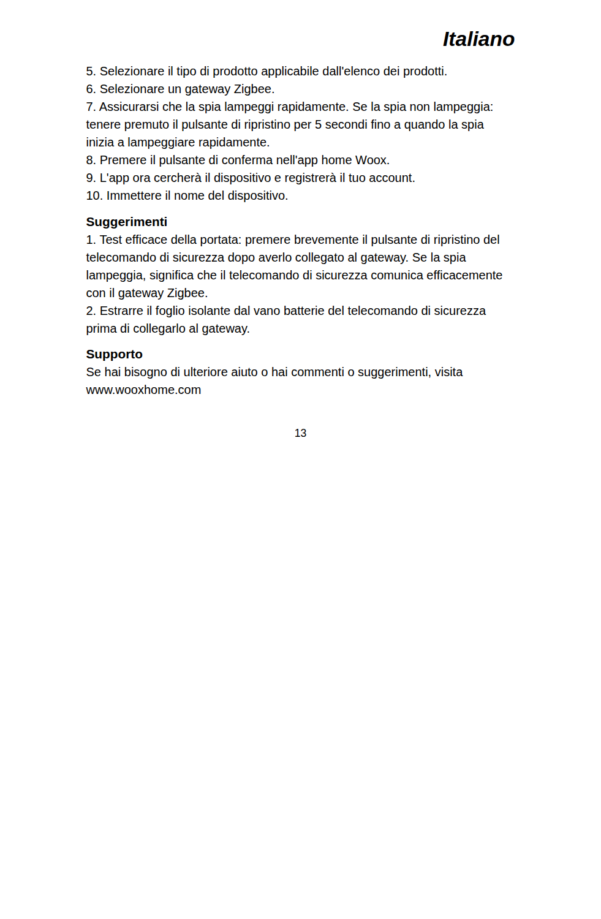Italiano
5. Selezionare il tipo di prodotto applicabile dall'elenco dei prodotti.
6. Selezionare un gateway Zigbee.
7. Assicurarsi che la spia lampeggi rapidamente. Se la spia non lampeggia: tenere premuto il pulsante di ripristino per 5 secondi fino a quando la spia inizia a lampeggiare rapidamente.
8. Premere il pulsante di conferma nell'app home Woox.
9. L'app ora cercherà il dispositivo e registrerà il tuo account.
10. Immettere il nome del dispositivo.
Suggerimenti
1. Test efficace della portata: premere brevemente il pulsante di ripristino del telecomando di sicurezza dopo averlo collegato al gateway. Se la spia lampeggia, significa che il telecomando di sicurezza comunica efficacemente con il gateway Zigbee.
2. Estrarre il foglio isolante dal vano batterie del telecomando di sicurezza prima di collegarlo al gateway.
Supporto
Se hai bisogno di ulteriore aiuto o hai commenti o suggerimenti, visita www.wooxhome.com
13